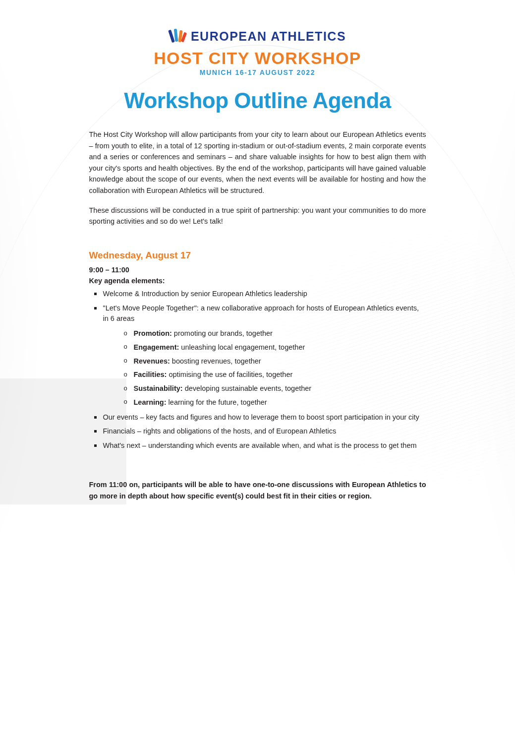EUROPEAN ATHLETICS
HOST CITY WORKSHOP
MUNICH 16-17 AUGUST 2022
Workshop Outline Agenda
The Host City Workshop will allow participants from your city to learn about our European Athletics events – from youth to elite, in a total of 12 sporting in-stadium or out-of-stadium events, 2 main corporate events and a series or conferences and seminars – and share valuable insights for how to best align them with your city's sports and health objectives. By the end of the workshop, participants will have gained valuable knowledge about the scope of our events, when the next events will be available for hosting and how the collaboration with European Athletics will be structured.
These discussions will be conducted in a true spirit of partnership: you want your communities to do more sporting activities and so do we! Let's talk!
Wednesday, August 17
9:00 – 11:00
Key agenda elements:
Welcome & Introduction by senior European Athletics leadership
"Let's Move People Together": a new collaborative approach for hosts of European Athletics events, in 6 areas
Promotion: promoting our brands, together
Engagement: unleashing local engagement, together
Revenues: boosting revenues, together
Facilities: optimising the use of facilities, together
Sustainability: developing sustainable events, together
Learning: learning for the future, together
Our events – key facts and figures and how to leverage them to boost sport participation in your city
Financials – rights and obligations of the hosts, and of European Athletics
What's next – understanding which events are available when, and what is the process to get them
From 11:00 on, participants will be able to have one-to-one discussions with European Athletics to go more in depth about how specific event(s) could best fit in their cities or region.